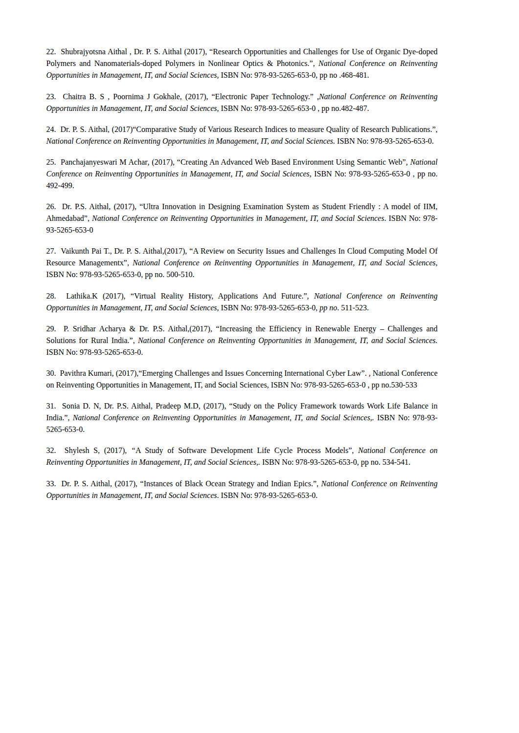22. Shubrajyotsna Aithal , Dr. P. S. Aithal (2017), “Research Opportunities and Challenges for Use of Organic Dye-doped Polymers and Nanomaterials-doped Polymers in Nonlinear Optics & Photonics.”, National Conference on Reinventing Opportunities in Management, IT, and Social Sciences, ISBN No: 978-93-5265-653-0, pp no .468-481.
23. Chaitra B. S , Poornima J Gokhale, (2017), “Electronic Paper Technology.” ,National Conference on Reinventing Opportunities in Management, IT, and Social Sciences, ISBN No: 978-93-5265-653-0 , pp no.482-487.
24. Dr. P. S. Aithal, (2017)“Comparative Study of Various Research Indices to measure Quality of Research Publications.”, National Conference on Reinventing Opportunities in Management, IT, and Social Sciences. ISBN No: 978-93-5265-653-0.
25. Panchajanyeswari M Achar, (2017), “Creating An Advanced Web Based Environment Using Semantic Web”, National Conference on Reinventing Opportunities in Management, IT, and Social Sciences, ISBN No: 978-93-5265-653-0 , pp no. 492-499.
26. Dr. P.S. Aithal, (2017), “Ultra Innovation in Designing Examination System as Student Friendly : A model of IIM, Ahmedabad”, National Conference on Reinventing Opportunities in Management, IT, and Social Sciences. ISBN No: 978-93-5265-653-0
27. Vaikunth Pai T., Dr. P. S. Aithal,(2017), “A Review on Security Issues and Challenges In Cloud Computing Model Of Resource Managementx”, National Conference on Reinventing Opportunities in Management, IT, and Social Sciences, ISBN No: 978-93-5265-653-0, pp no. 500-510.
28. Lathika.K (2017), “Virtual Reality History, Applications And Future.”, National Conference on Reinventing Opportunities in Management, IT, and Social Sciences, ISBN No: 978-93-5265-653-0, pp no. 511-523.
29. P. Sridhar Acharya & Dr. P.S. Aithal,(2017), “Increasing the Efficiency in Renewable Energy – Challenges and Solutions for Rural India.”, National Conference on Reinventing Opportunities in Management, IT, and Social Sciences. ISBN No: 978-93-5265-653-0.
30. Pavithra Kumari, (2017),“Emerging Challenges and Issues Concerning International Cyber Law”. , National Conference on Reinventing Opportunities in Management, IT, and Social Sciences, ISBN No: 978-93-5265-653-0 , pp no.530-533
31. Sonia D. N, Dr. P.S. Aithal, Pradeep M.D, (2017), “Study on the Policy Framework towards Work Life Balance in India.”, National Conference on Reinventing Opportunities in Management, IT, and Social Sciences,. ISBN No: 978-93-5265-653-0.
32. Shylesh S, (2017), “A Study of Software Development Life Cycle Process Models”, National Conference on Reinventing Opportunities in Management, IT, and Social Sciences,. ISBN No: 978-93-5265-653-0, pp no. 534-541.
33. Dr. P. S. Aithal, (2017), “Instances of Black Ocean Strategy and Indian Epics.”, National Conference on Reinventing Opportunities in Management, IT, and Social Sciences. ISBN No: 978-93-5265-653-0.